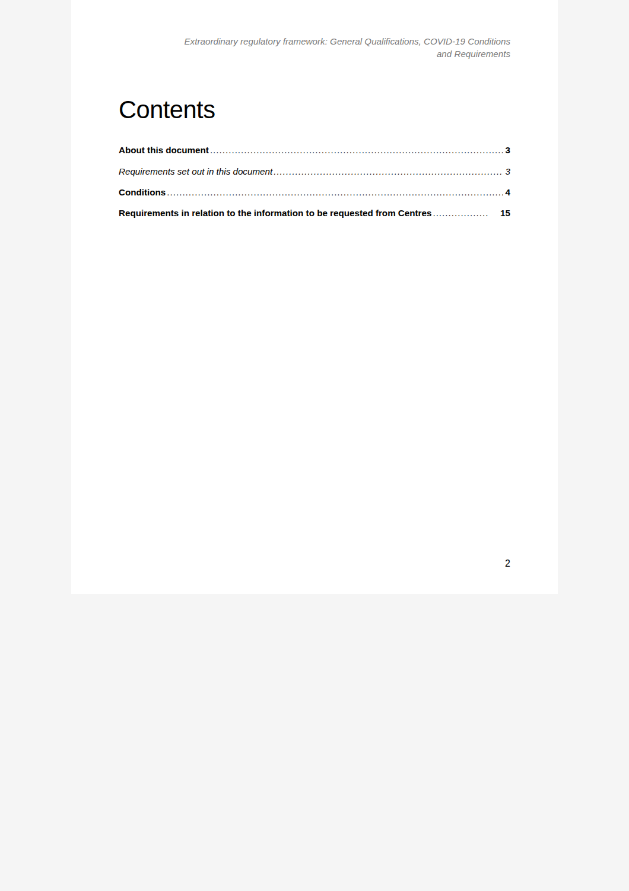Extraordinary regulatory framework: General Qualifications, COVID-19 Conditions
and Requirements
Contents
About this document .......................................................................................................... 3
Requirements set out in this document .............................................................................. 3
Conditions ............................................................................................................. 4
Requirements in relation to the information to be requested from Centres .................. 15
2